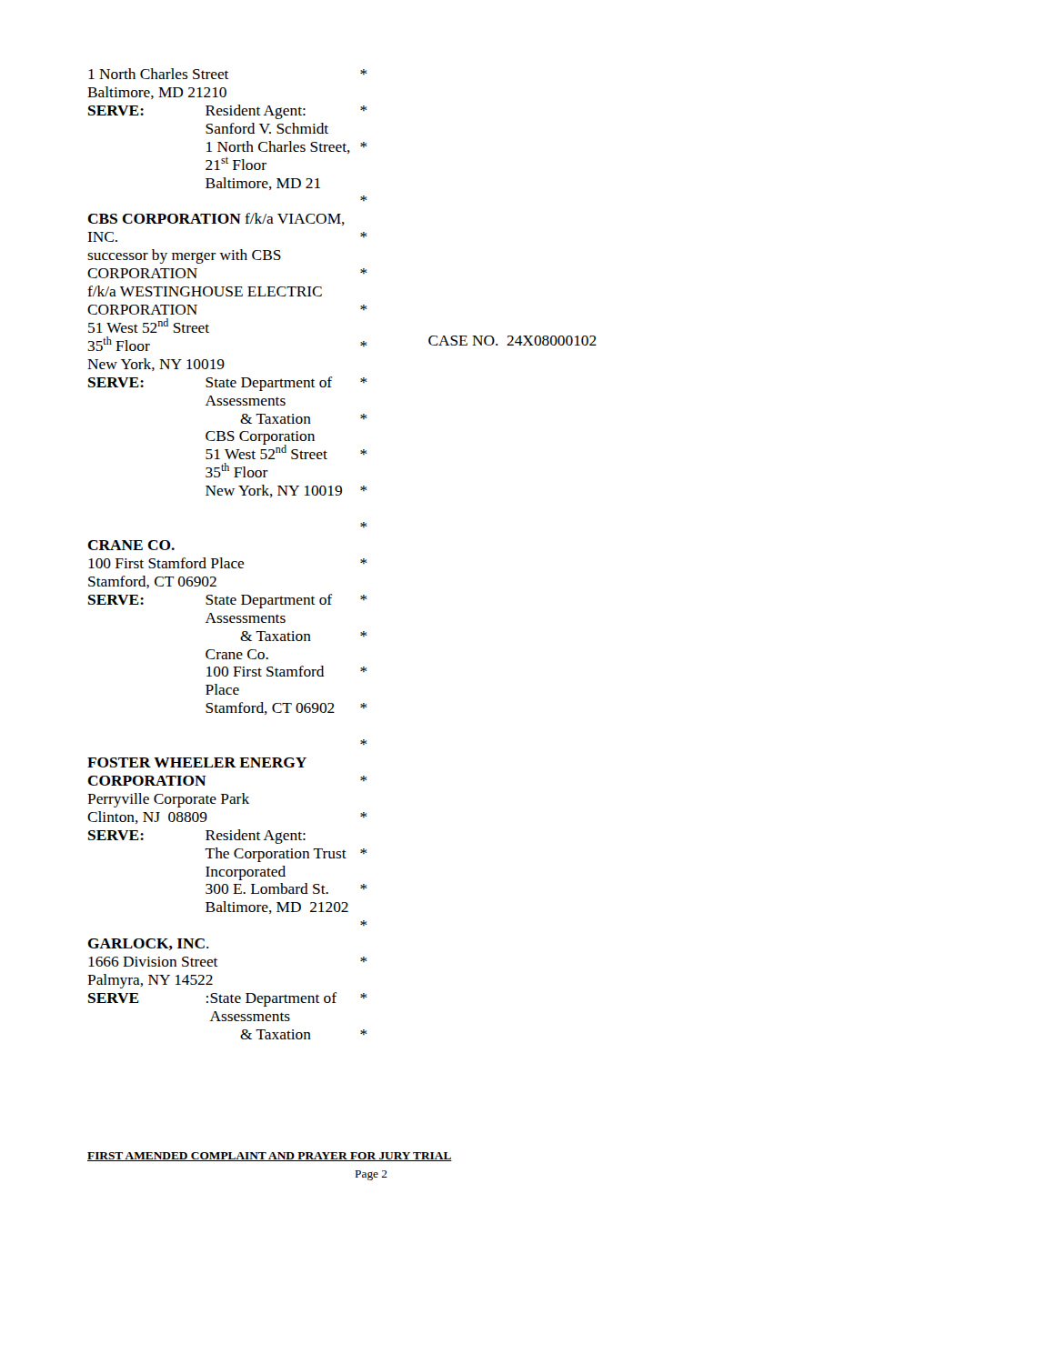| 1 North Charles Street Baltimore, MD 21210 SERVE: Resident Agent: Sanford V. Schmidt 1 North Charles Street, 21 st Floor Baltimore, MD 21 CBS CORPORATION f/k/a VIACOM, INC. successor by merger with CBS CORPORATION f/k/a WESTINGHOUSE ELECTRIC CORPORATION 51 West 52 nd Street 35 th Floor New York, NY 10019 SERVE: State Department of Assessments & Taxation CBS Corporation 51 West 52 nd Street 35 th Floor New York, NY 10019 CRANE CO. 100 First Stamford Place Stamford, CT 06902 SERVE: State Department of Assessments & Taxation Crane Co. 100 First Stamford Place Stamford, CT 06902 FOSTER WHEELER ENERGY CORPORATION Perryville Corporate Park Clinton, NJ 08809 SERVE: Resident Agent: The Corporation Trust Incorporated 300 E. Lombard St. Baltimore, MD 21202 GARLOCK, INC . 1666 Division Street Palmyra, NY 14522 SERVE : State Department of Assessments & Taxation | * * * * * * * * * * * * * * * * * * * * * * * * * * * | CASE NO. 24X08000102 |
FIRST AMENDED COMPLAINT AND PRAYER FOR JURY TRIAL Page 2